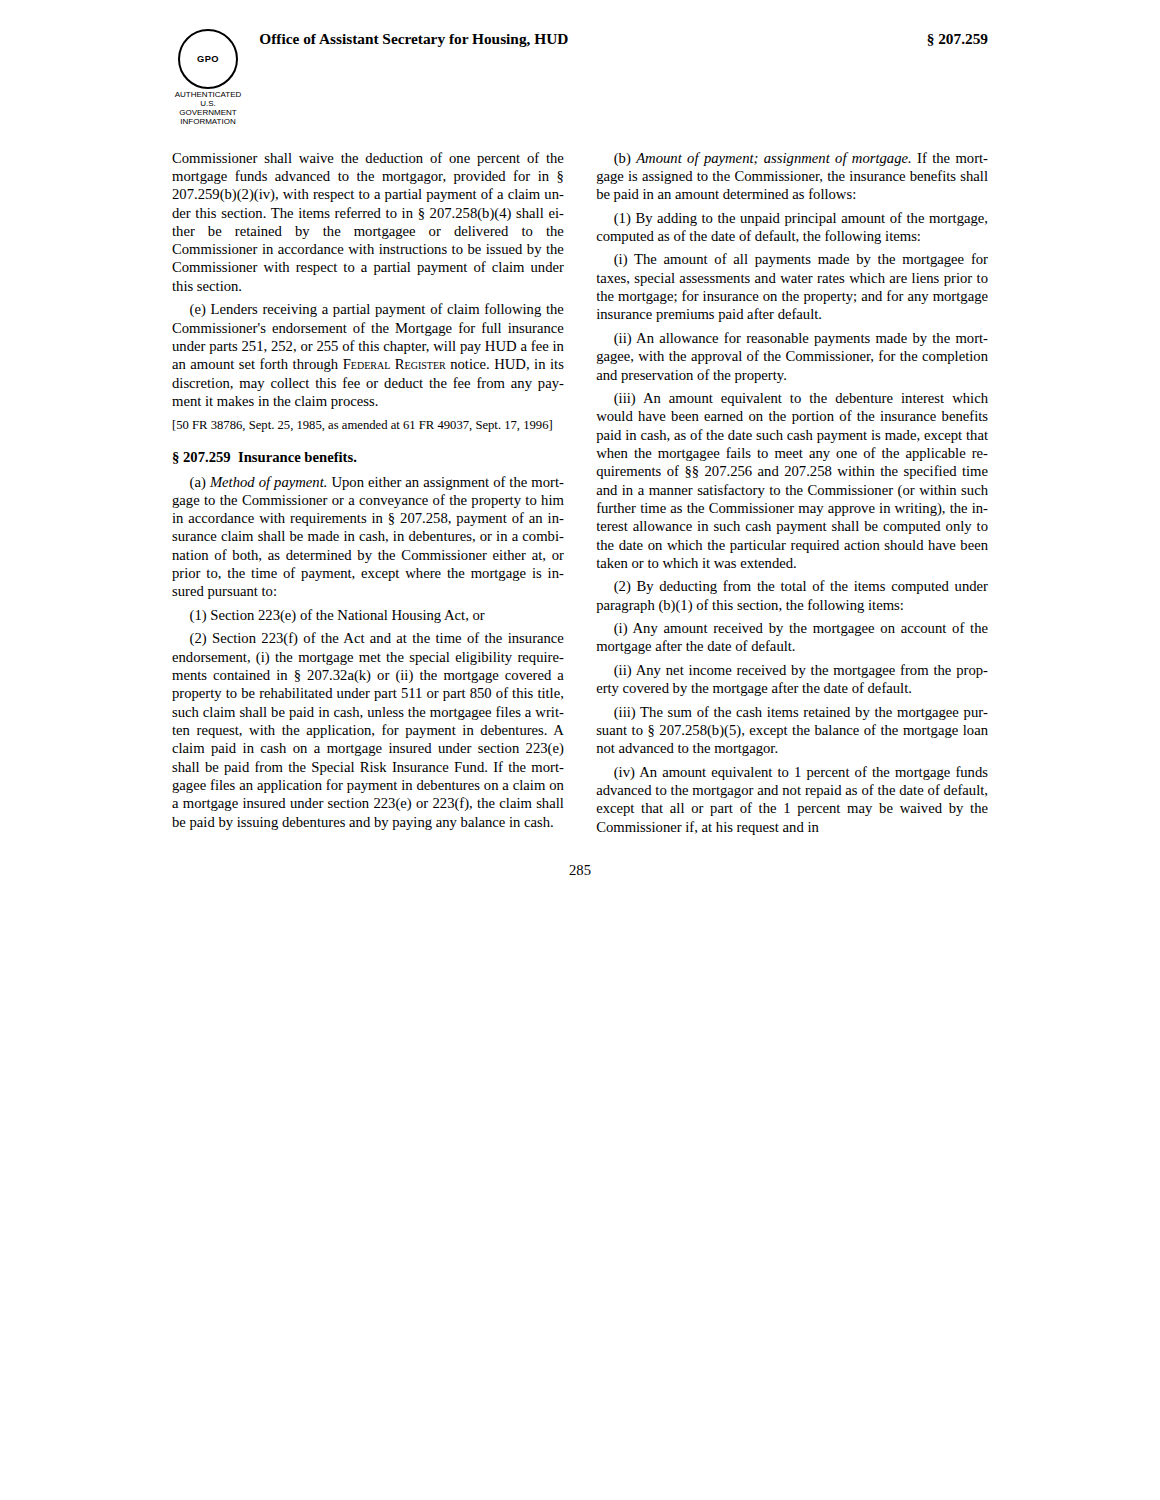GPO
AUTHENTICATED
U.S. GOVERNMENT
INFORMATION
Office of Assistant Secretary for Housing, HUD § 207.259
Commissioner shall waive the deduction of one percent of the mortgage funds advanced to the mortgagor, provided for in § 207.259(b)(2)(iv), with respect to a partial payment of a claim under this section. The items referred to in § 207.258(b)(4) shall either be retained by the mortgagee or delivered to the Commissioner in accordance with instructions to be issued by the Commissioner with respect to a partial payment of claim under this section.
(e) Lenders receiving a partial payment of claim following the Commissioner's endorsement of the Mortgage for full insurance under parts 251, 252, or 255 of this chapter, will pay HUD a fee in an amount set forth through Federal Register notice. HUD, in its discretion, may collect this fee or deduct the fee from any payment it makes in the claim process.
[50 FR 38786, Sept. 25, 1985, as amended at 61 FR 49037, Sept. 17, 1996]
§ 207.259 Insurance benefits.
(a) Method of payment. Upon either an assignment of the mortgage to the Commissioner or a conveyance of the property to him in accordance with requirements in § 207.258, payment of an insurance claim shall be made in cash, in debentures, or in a combination of both, as determined by the Commissioner either at, or prior to, the time of payment, except where the mortgage is insured pursuant to:
(1) Section 223(e) of the National Housing Act, or
(2) Section 223(f) of the Act and at the time of the insurance endorsement, (i) the mortgage met the special eligibility requirements contained in § 207.32a(k) or (ii) the mortgage covered a property to be rehabilitated under part 511 or part 850 of this title, such claim shall be paid in cash, unless the mortgagee files a written request, with the application, for payment in debentures. A claim paid in cash on a mortgage insured under section 223(e) shall be paid from the Special Risk Insurance Fund. If the mortgagee files an application for payment in debentures on a claim on a mortgage insured under section 223(e) or 223(f), the claim shall be paid by issuing debentures and by paying any balance in cash.
(b) Amount of payment; assignment of mortgage. If the mortgage is assigned to the Commissioner, the insurance benefits shall be paid in an amount determined as follows:
(1) By adding to the unpaid principal amount of the mortgage, computed as of the date of default, the following items:
(i) The amount of all payments made by the mortgagee for taxes, special assessments and water rates which are liens prior to the mortgage; for insurance on the property; and for any mortgage insurance premiums paid after default.
(ii) An allowance for reasonable payments made by the mortgagee, with the approval of the Commissioner, for the completion and preservation of the property.
(iii) An amount equivalent to the debenture interest which would have been earned on the portion of the insurance benefits paid in cash, as of the date such cash payment is made, except that when the mortgagee fails to meet any one of the applicable requirements of §§ 207.256 and 207.258 within the specified time and in a manner satisfactory to the Commissioner (or within such further time as the Commissioner may approve in writing), the interest allowance in such cash payment shall be computed only to the date on which the particular required action should have been taken or to which it was extended.
(2) By deducting from the total of the items computed under paragraph (b)(1) of this section, the following items:
(i) Any amount received by the mortgagee on account of the mortgage after the date of default.
(ii) Any net income received by the mortgagee from the property covered by the mortgage after the date of default.
(iii) The sum of the cash items retained by the mortgagee pursuant to § 207.258(b)(5), except the balance of the mortgage loan not advanced to the mortgagor.
(iv) An amount equivalent to 1 percent of the mortgage funds advanced to the mortgagor and not repaid as of the date of default, except that all or part of the 1 percent may be waived by the Commissioner if, at his request and in
285